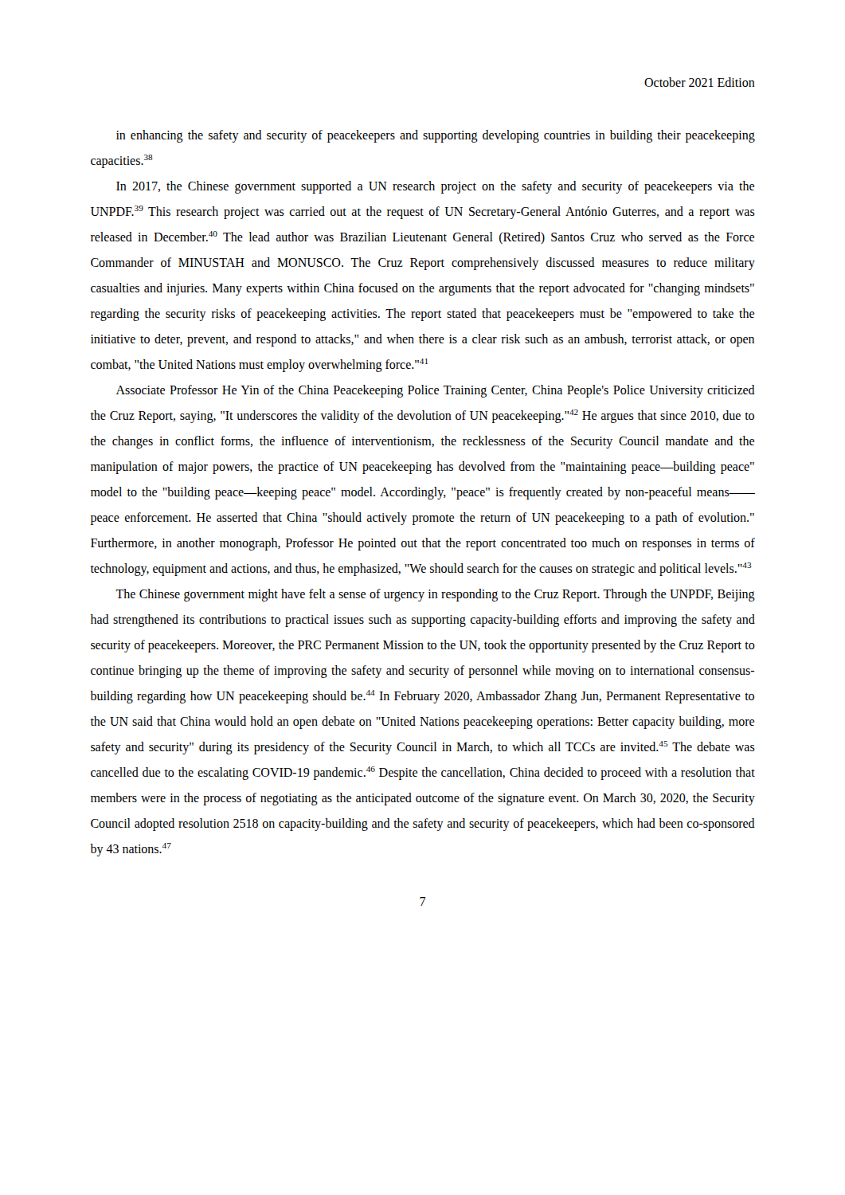October 2021 Edition
in enhancing the safety and security of peacekeepers and supporting developing countries in building their peacekeeping capacities.38
In 2017, the Chinese government supported a UN research project on the safety and security of peacekeepers via the UNPDF.39 This research project was carried out at the request of UN Secretary-General António Guterres, and a report was released in December.40 The lead author was Brazilian Lieutenant General (Retired) Santos Cruz who served as the Force Commander of MINUSTAH and MONUSCO. The Cruz Report comprehensively discussed measures to reduce military casualties and injuries. Many experts within China focused on the arguments that the report advocated for "changing mindsets" regarding the security risks of peacekeeping activities. The report stated that peacekeepers must be "empowered to take the initiative to deter, prevent, and respond to attacks," and when there is a clear risk such as an ambush, terrorist attack, or open combat, "the United Nations must employ overwhelming force."41
Associate Professor He Yin of the China Peacekeeping Police Training Center, China People's Police University criticized the Cruz Report, saying, "It underscores the validity of the devolution of UN peacekeeping."42 He argues that since 2010, due to the changes in conflict forms, the influence of interventionism, the recklessness of the Security Council mandate and the manipulation of major powers, the practice of UN peacekeeping has devolved from the "maintaining peace—building peace" model to the "building peace—keeping peace" model. Accordingly, "peace" is frequently created by non-peaceful means——peace enforcement. He asserted that China "should actively promote the return of UN peacekeeping to a path of evolution." Furthermore, in another monograph, Professor He pointed out that the report concentrated too much on responses in terms of technology, equipment and actions, and thus, he emphasized, "We should search for the causes on strategic and political levels."43
The Chinese government might have felt a sense of urgency in responding to the Cruz Report. Through the UNPDF, Beijing had strengthened its contributions to practical issues such as supporting capacity-building efforts and improving the safety and security of peacekeepers. Moreover, the PRC Permanent Mission to the UN, took the opportunity presented by the Cruz Report to continue bringing up the theme of improving the safety and security of personnel while moving on to international consensus-building regarding how UN peacekeeping should be.44 In February 2020, Ambassador Zhang Jun, Permanent Representative to the UN said that China would hold an open debate on "United Nations peacekeeping operations: Better capacity building, more safety and security" during its presidency of the Security Council in March, to which all TCCs are invited.45 The debate was cancelled due to the escalating COVID-19 pandemic.46 Despite the cancellation, China decided to proceed with a resolution that members were in the process of negotiating as the anticipated outcome of the signature event. On March 30, 2020, the Security Council adopted resolution 2518 on capacity-building and the safety and security of peacekeepers, which had been co-sponsored by 43 nations.47
7